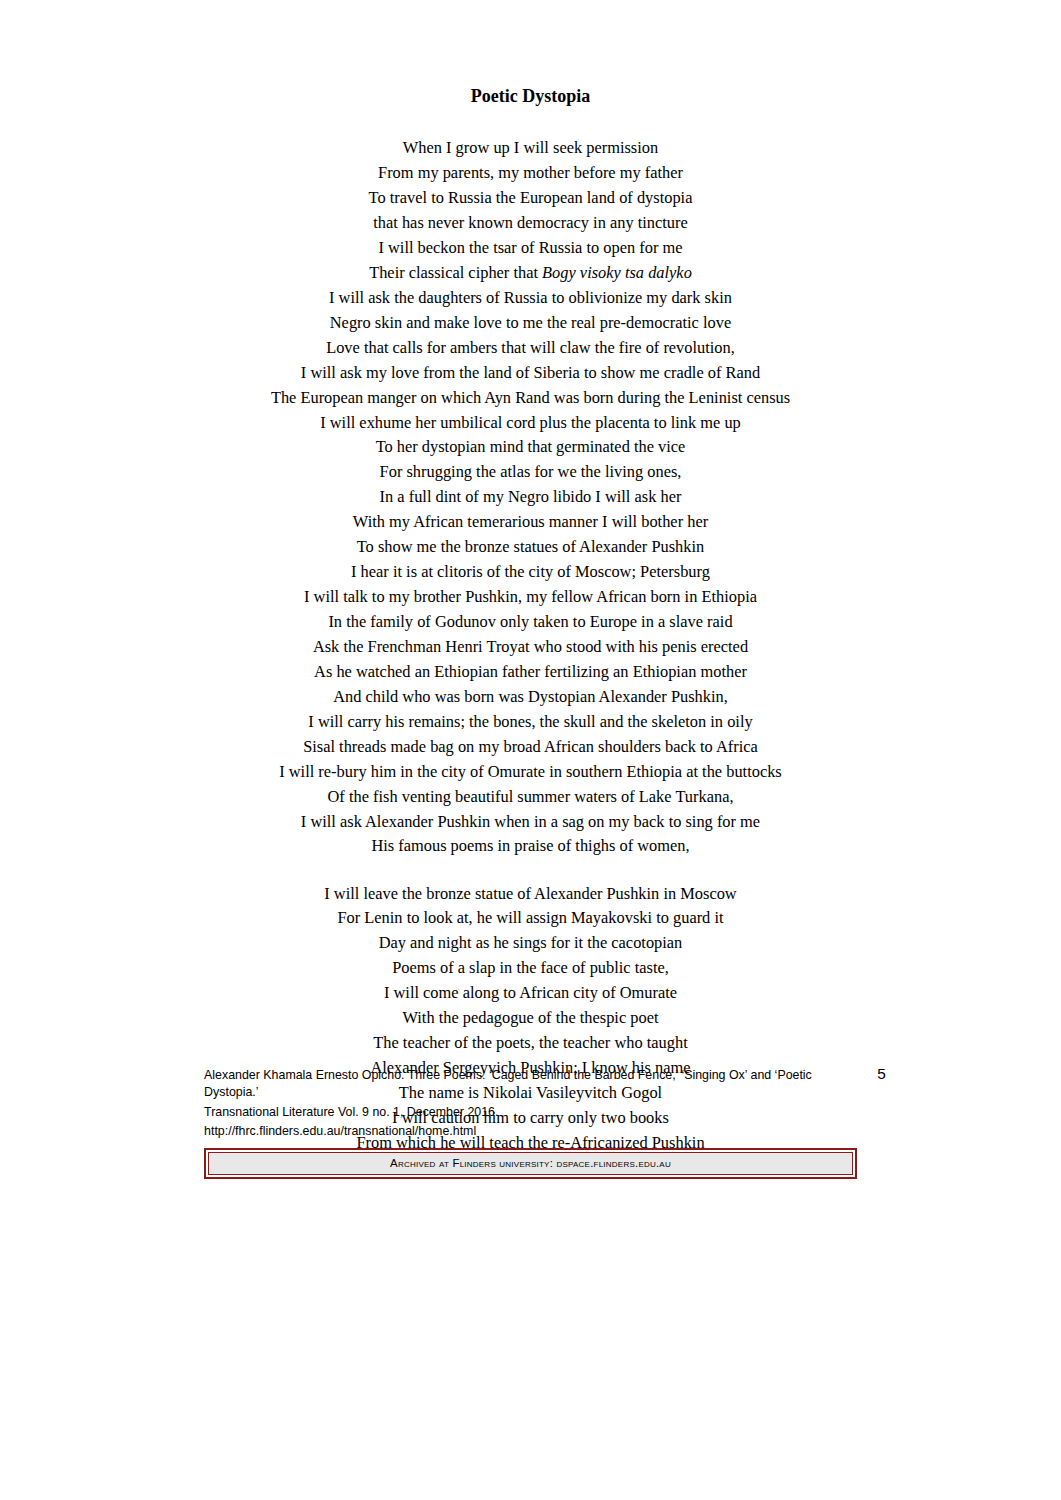Poetic Dystopia
When I grow up I will seek permission
From my parents, my mother before my father
To travel to Russia the European land of dystopia
that has never known democracy in any tincture
I will beckon the tsar of Russia to open for me
Their classical cipher that Bogy visoky tsa dalyko
I will ask the daughters of Russia to oblivionize my dark skin
Negro skin and make love to me the real pre-democratic love
Love that calls for ambers that will claw the fire of revolution,
I will ask my love from the land of Siberia to show me cradle of Rand
The European manger on which Ayn Rand was born during the Leninist census
I will exhume her umbilical cord plus the placenta to link me up
To her dystopian mind that germinated the vice
For shrugging the atlas for we the living ones,
In a full dint of my Negro libido I will ask her
With my African temerarious manner I will bother her
To show me the bronze statues of Alexander Pushkin
I hear it is at clitoris of the city of Moscow; Petersburg
I will talk to my brother Pushkin, my fellow African born in Ethiopia
In the family of Godunov only taken to Europe in a slave raid
Ask the Frenchman Henri Troyat who stood with his penis erected
As he watched an Ethiopian father fertilizing an Ethiopian mother
And child who was born was Dystopian Alexander Pushkin,
I will carry his remains; the bones, the skull and the skeleton in oily
Sisal threads made bag on my broad African shoulders back to Africa
I will re-bury him in the city of Omurate in southern Ethiopia at the buttocks
Of the fish venting beautiful summer waters of Lake Turkana,
I will ask Alexander Pushkin when in a sag on my back to sing for me
His famous poems in praise of thighs of women,
I will leave the bronze statue of Alexander Pushkin in Moscow
For Lenin to look at, he will assign Mayakovski to guard it
Day and night as he sings for it the cacotopian
Poems of a slap in the face of public taste,
I will come along to African city of Omurate
With the pedagogue of the thespic poet
The teacher of the poets, the teacher who taught
Alexander Sergeyvich Pushkin; I know his name
The name is Nikolai Vasileyvitch Gogol
I will caution him to carry only two books
From which he will teach the re-Africanized Pushkin
The first book is the Cloak and second book will be
5
Alexander Khamala Ernesto Opicho. Three Poems: ‘Caged Behind the Barbed Fence,’ ‘Singing Ox’ and ‘Poetic Dystopia.’
Transnational Literature Vol. 9 no. 1, December 2016.
http://fhrc.flinders.edu.au/transnational/home.html
Archived at Flinders university: dspace.flinders.edu.au